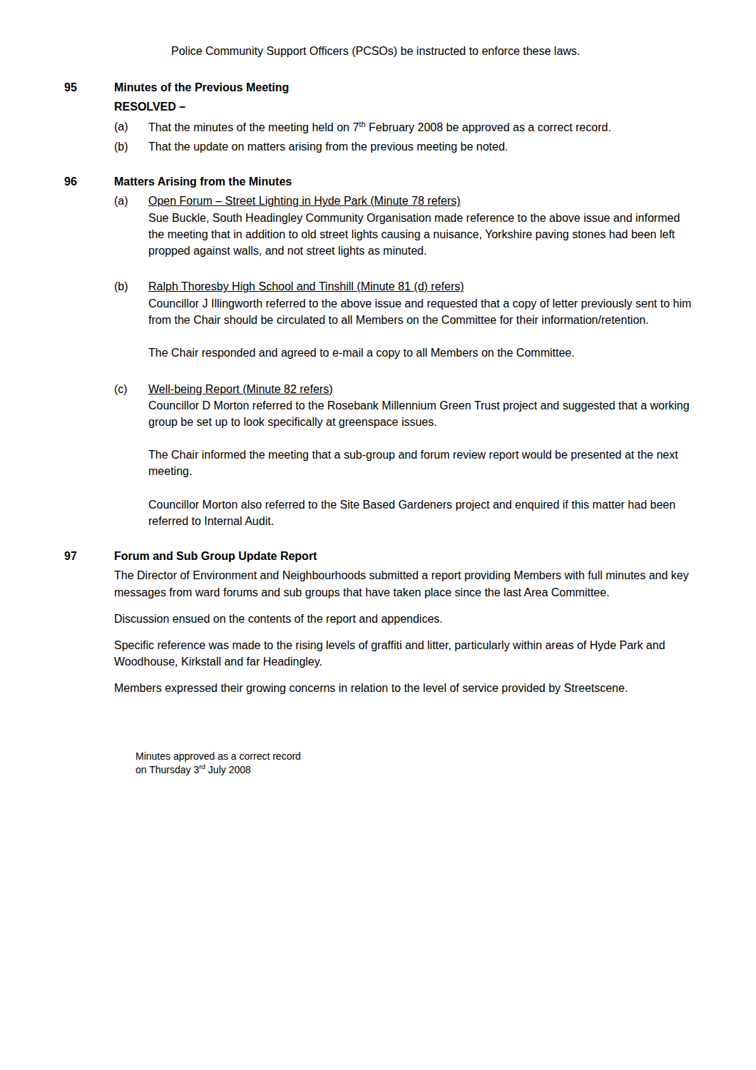Police Community Support Officers (PCSOs) be instructed to enforce these laws.
95
Minutes of the Previous Meeting
RESOLVED –
(a) That the minutes of the meeting held on 7th February 2008 be approved as a correct record.
(b) That the update on matters arising from the previous meeting be noted.
96
Matters Arising from the Minutes
(a) Open Forum – Street Lighting in Hyde Park (Minute 78 refers)
Sue Buckle, South Headingley Community Organisation made reference to the above issue and informed the meeting that in addition to old street lights causing a nuisance, Yorkshire paving stones had been left propped against walls, and not street lights as minuted.
(b) Ralph Thoresby High School and Tinshill (Minute 81 (d) refers)
Councillor J Illingworth referred to the above issue and requested that a copy of letter previously sent to him from the Chair should be circulated to all Members on the Committee for their information/retention.
The Chair responded and agreed to e-mail a copy to all Members on the Committee.
(c) Well-being Report (Minute 82 refers)
Councillor D Morton referred to the Rosebank Millennium Green Trust project and suggested that a working group be set up to look specifically at greenspace issues.
The Chair informed the meeting that a sub-group and forum review report would be presented at the next meeting.
Councillor Morton also referred to the Site Based Gardeners project and enquired if this matter had been referred to Internal Audit.
97
Forum and Sub Group Update Report
The Director of Environment and Neighbourhoods submitted a report providing Members with full minutes and key messages from ward forums and sub groups that have taken place since the last Area Committee.
Discussion ensued on the contents of the report and appendices.
Specific reference was made to the rising levels of graffiti and litter, particularly within areas of Hyde Park and Woodhouse, Kirkstall and far Headingley.
Members expressed their growing concerns in relation to the level of service provided by Streetscene.
Minutes approved as a correct record
on Thursday 3rd July 2008